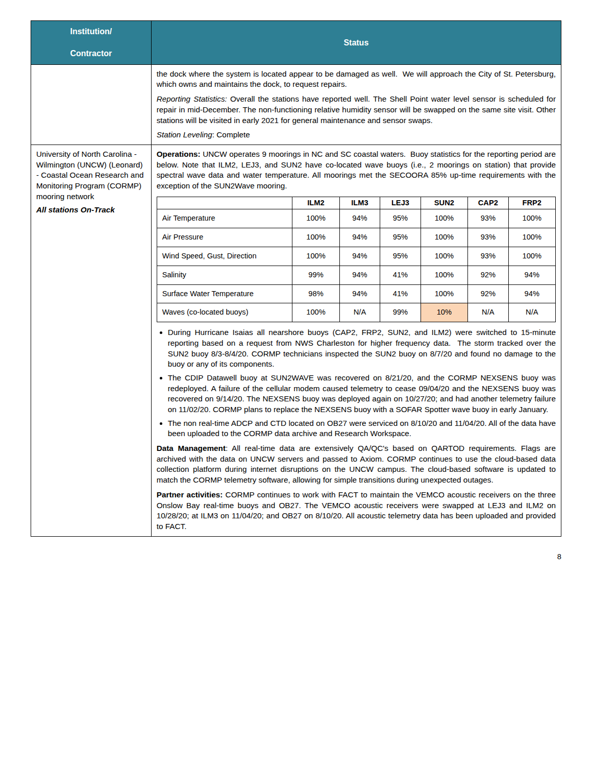| Institution/ Contractor | Status |
| --- | --- |
| | the dock where the system is located appear to be damaged as well. We will approach the City of St. Petersburg, which owns and maintains the dock, to request repairs. Reporting Statistics: Overall the stations have reported well. The Shell Point water level sensor is scheduled for repair in mid-December. The non-functioning relative humidity sensor will be swapped on the same site visit. Other stations will be visited in early 2021 for general maintenance and sensor swaps. Station Leveling : Complete |
| University of North Carolina - Wilmington (UNCW) (Leonard) - Coastal Ocean Research and Monitoring Program (CORMP) mooring network All stations On-Track | Operations: UNCW operates 9 moorings in NC and SC coastal waters. Buoy statistics for the reporting period are below. Note that ILM2, LEJ3, and SUN2 have co-located wave buoys (i.e., 2 moorings on station) that provide spectral wave data and water temperature. All moorings met the SECOORA 85% up-time requirements with the exception of the SUN2Wave mooring. / / ILM2 / ILM3 / LEJ3 / SUN2 / CAP2 / FRP2 / / --- / --- / --- / --- / --- / --- / --- / / Air Temperature / 100% / 94% / 95% / 100% / 93% / 100% / / Air Pressure / 100% / 94% / 95% / 100% / 93% / 100% / / Wind Speed, Gust, Direction / 100% / 94% / 95% / 100% / 93% / 100% / / Salinity / 99% / 94% / 41% / 100% / 92% / 94% / / Surface Water Temperature / 98% / 94% / 41% / 100% / 92% / 94% / / Waves (co-located buoys) / 100% / N/A / 99% / 10% / N/A / N/A / During Hurricane Isaias all nearshore buoys (CAP2, FRP2, SUN2, and ILM2) were switched to 15-minute reporting based on a request from NWS Charleston for higher frequency data. The storm tracked over the SUN2 buoy 8/3-8/4/20. CORMP technicians inspected the SUN2 buoy on 8/7/20 and found no damage to the buoy or any of its components. The CDIP Datawell buoy at SUN2WAVE was recovered on 8/21/20, and the CORMP NEXSENS buoy was redeployed. A failure of the cellular modem caused telemetry to cease 09/04/20 and the NEXSENS buoy was recovered on 9/14/20. The NEXSENS buoy was deployed again on 10/27/20; and had another telemetry failure on 11/02/20. CORMP plans to replace the NEXSENS buoy with a SOFAR Spotter wave buoy in early January. The non real-time ADCP and CTD located on OB27 were serviced on 8/10/20 and 11/04/20. All of the data have been uploaded to the CORMP data archive and Research Workspace. Data Management : All real-time data are extensively QA/QC's based on QARTOD requirements. Flags are archived with the data on UNCW servers and passed to Axiom. CORMP continues to use the cloud-based data collection platform during internet disruptions on the UNCW campus. The cloud-based software is updated to match the CORMP telemetry software, allowing for simple transitions during unexpected outages. Partner activities: CORMP continues to work with FACT to maintain the VEMCO acoustic receivers on the three Onslow Bay real-time buoys and OB27. The VEMCO acoustic receivers were swapped at LEJ3 and ILM2 on 10/28/20; at ILM3 on 11/04/20; and OB27 on 8/10/20. All acoustic telemetry data has been uploaded and provided to FACT. |
8